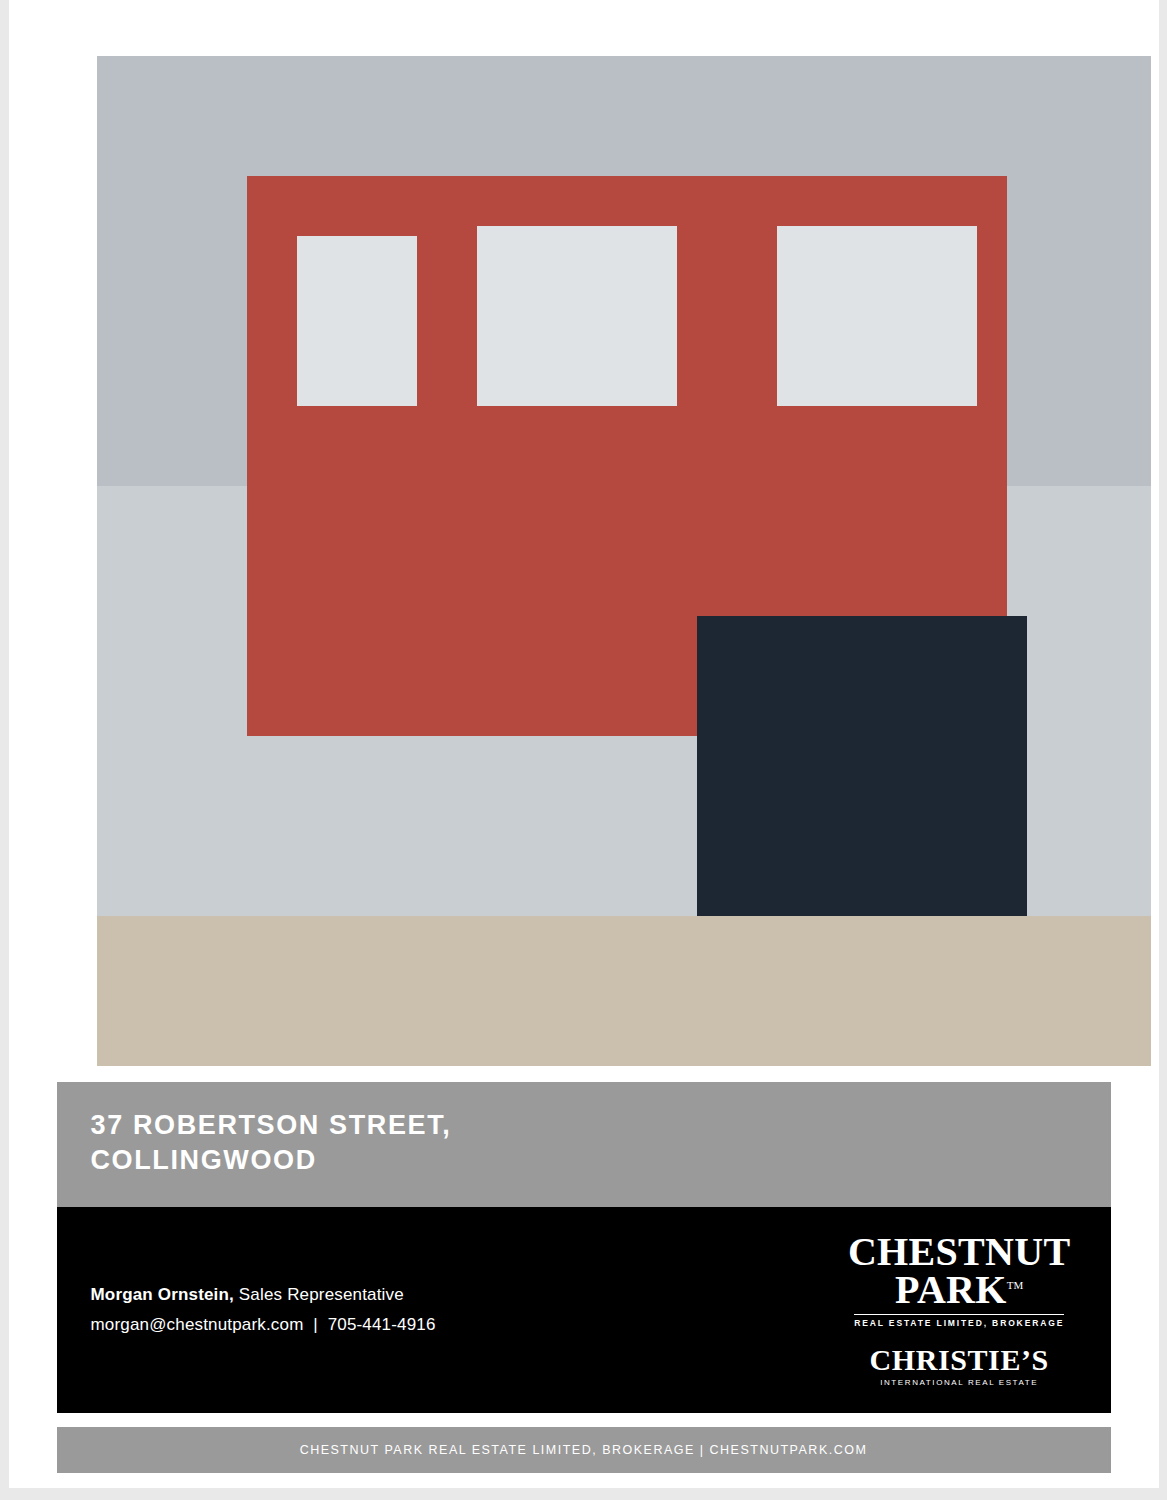37 Robertson Street,
Collingwood
Morgan Ornstein, Sales Representative
morgan@chestnutpark.com | 705-441-4916
CHESTNUT PARKTM REAL ESTATE LIMITED, BROKERAGE
CHRISTIE’S INTERNATIONAL REAL ESTATE
CHESTNUT PARK REAL ESTATE LIMITED, BROKERAGE | CHESTNUTPARK.COM